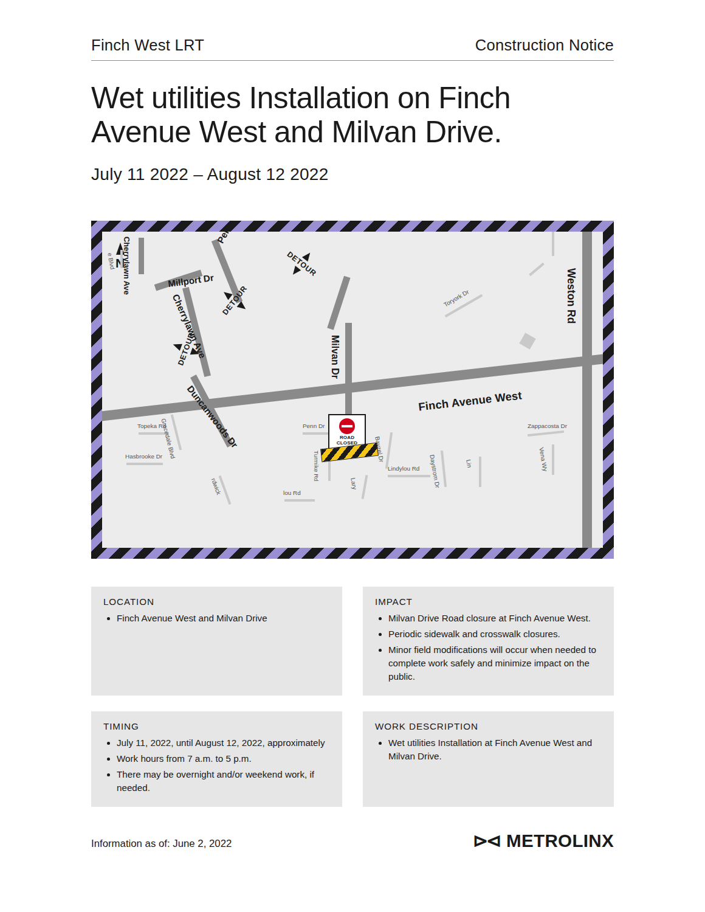Finch West LRT
Construction Notice
Wet utilities Installation on Finch Avenue West and Milvan Drive.
July 11 2022 – August 12 2022
N
Finch Avenue West
Weston Rd
Milvan Dr
Penn Dr
Millport Dr
Cherrylawn Ave
Duncanwoods Dr
Cherrylawn Ave
Toryork Dr
Penn Dr
Turmike Rd
Bayzel Dr
Lindylou Rd
Daystrom Dr
Lin
Zappacosta Dr
Vena Wy
Topeka Rd
Hasbrooke Dr
Gracedale Blvd
rdwick
lou Rd
Lary
e Blvd
DETOUR
DETOUR
DETOUR
ROAD
CLOSED
Location
Finch Avenue West and Milvan Drive
Impact
Milvan Drive Road closure at Finch Avenue West.
Periodic sidewalk and crosswalk closures.
Minor field modifications will occur when needed to complete work safely and minimize impact on the public.
Timing
July 11, 2022, until August 12, 2022, approximately
Work hours from 7 a.m. to 5 p.m.
There may be overnight and/or weekend work, if needed.
Work Description
Wet utilities Installation at Finch Avenue West and Milvan Drive.
Information as of: June 2, 2022
⊳⊲ METROLINX